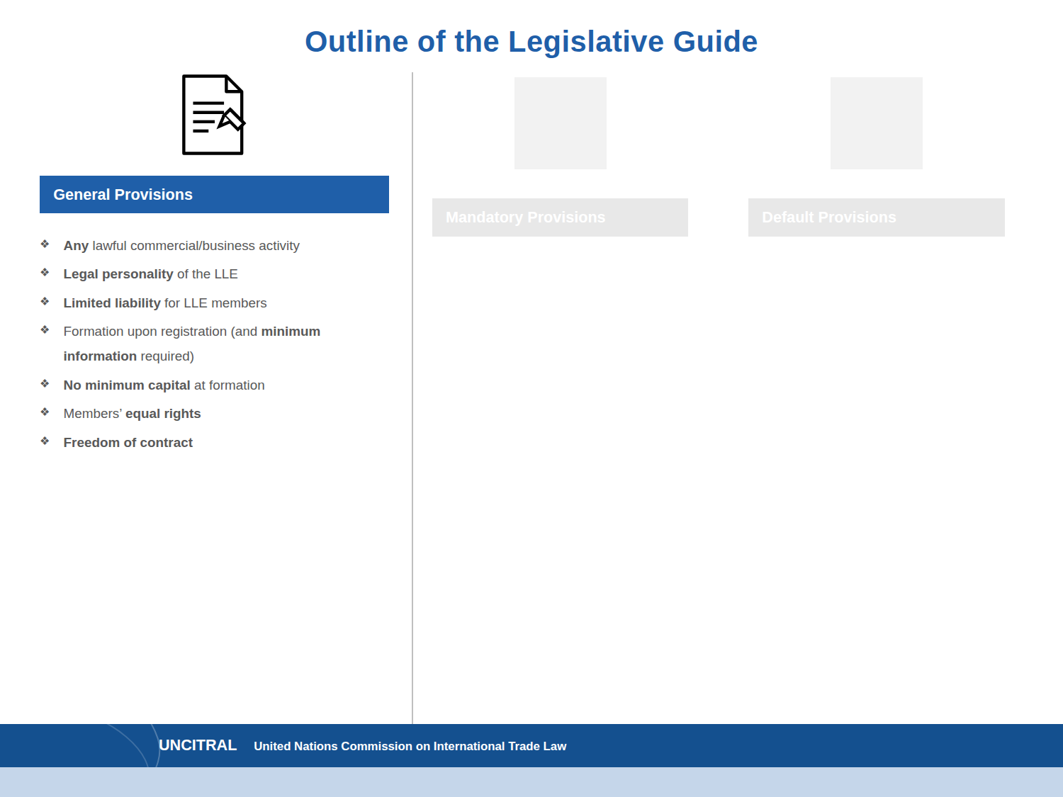Outline of the Legislative Guide
General Provisions
Any lawful commercial/business activity
Legal personality of the LLE
Limited liability for LLE members
Formation upon registration (and minimum information required)
No minimum capital at formation
Members’ equal rights
Freedom of contract
Mandatory Provisions
Default Provisions
UNCITRAL United Nations Commission on International Trade Law